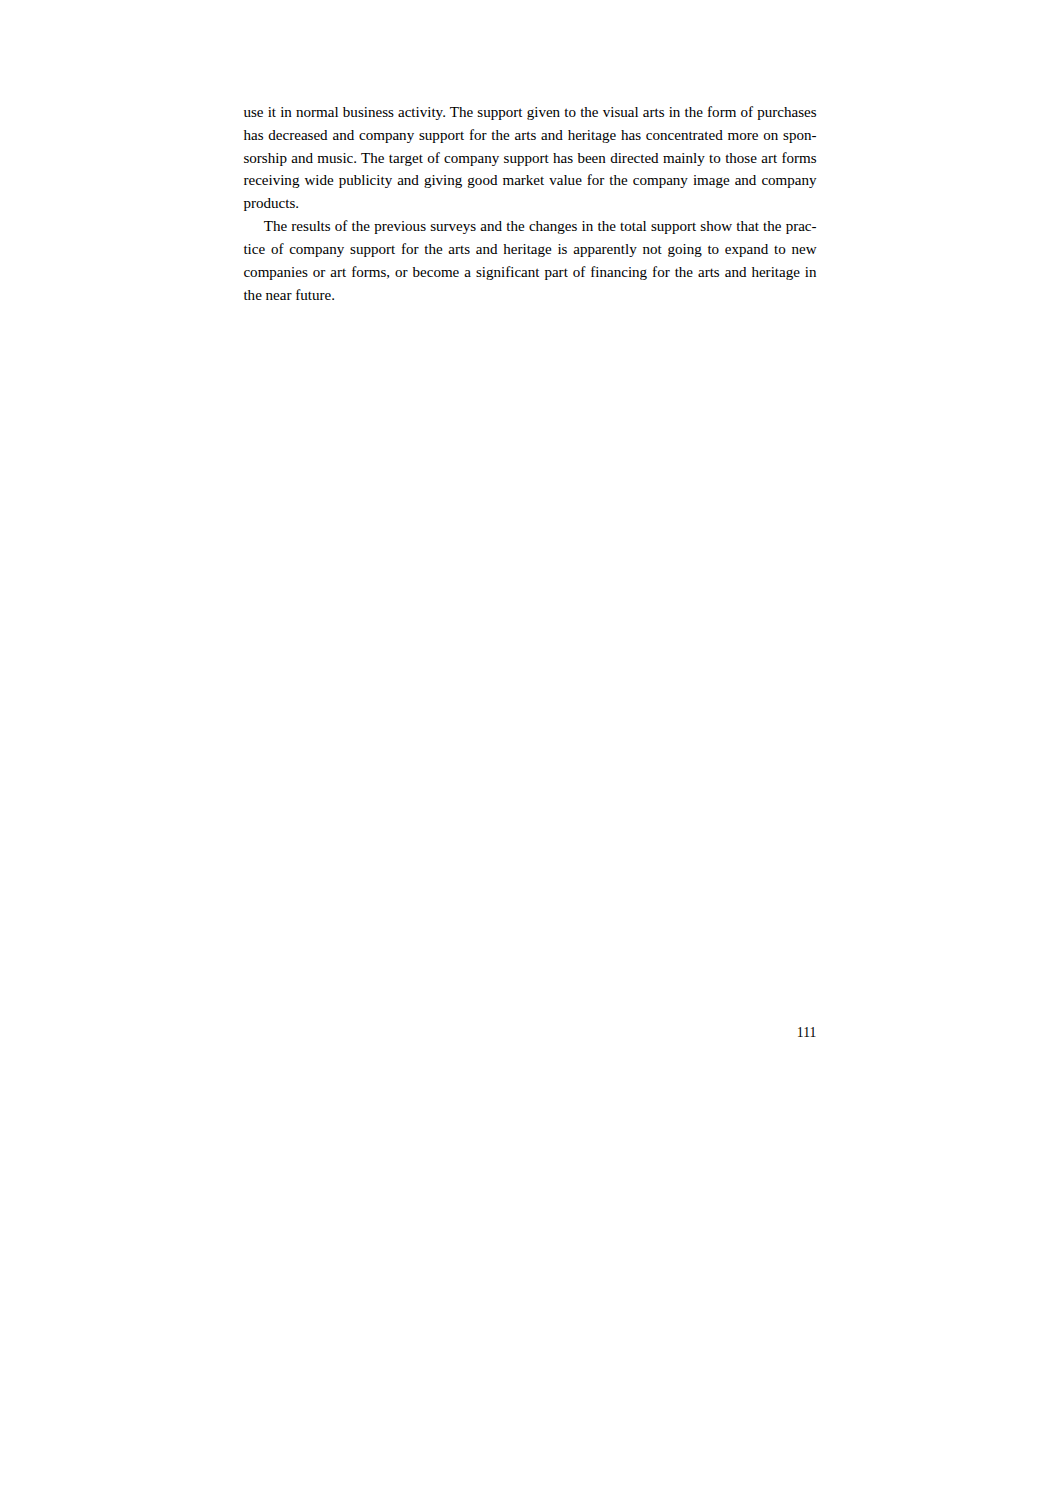use it in normal business activity. The support given to the visual arts in the form of purchases has decreased and company support for the arts and heritage has concentrated more on sponsorship and music. The target of company support has been directed mainly to those art forms receiving wide publicity and giving good market value for the company image and company products.
The results of the previous surveys and the changes in the total support show that the practice of company support for the arts and heritage is apparently not going to expand to new companies or art forms, or become a significant part of financing for the arts and heritage in the near future.
111